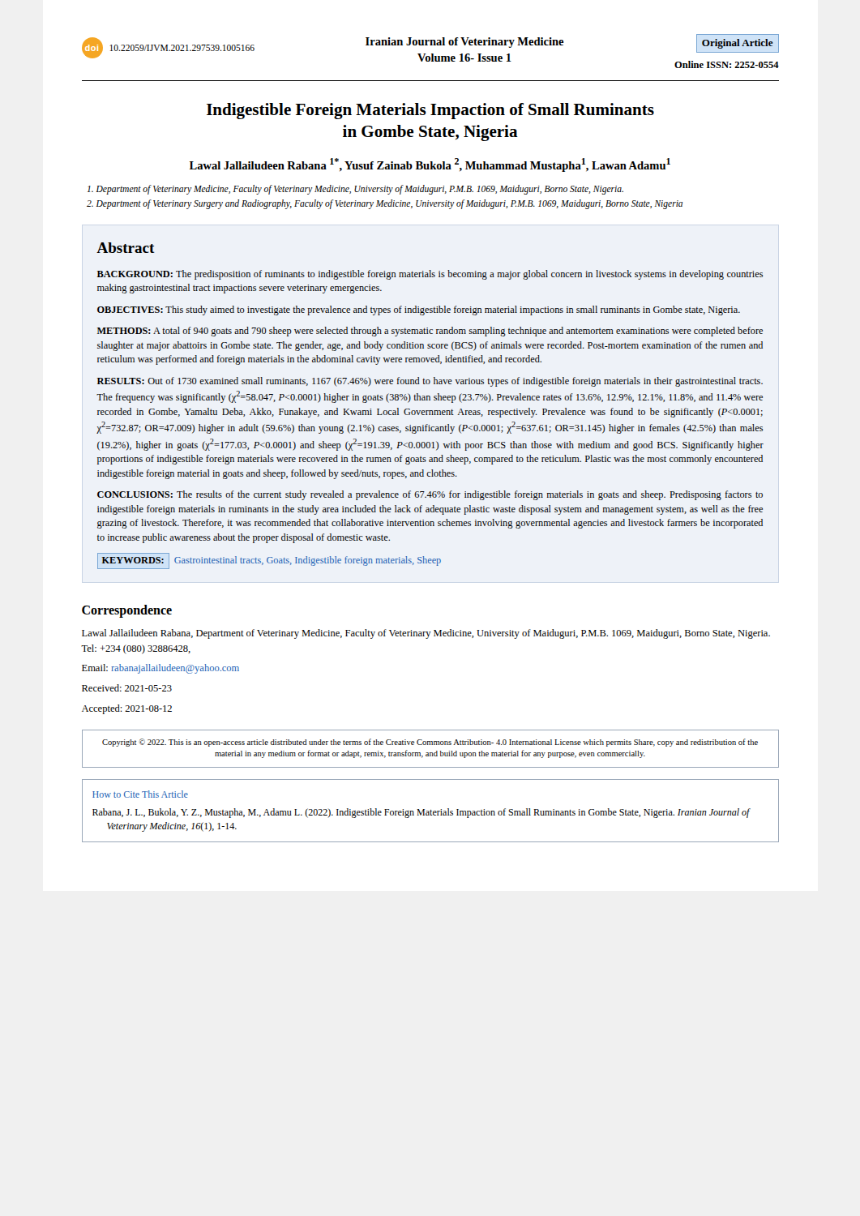doi 10.22059/IJVM.2021.297539.1005166
Iranian Journal of Veterinary Medicine
Volume 16- Issue 1
Original Article
Online ISSN: 2252-0554
Indigestible Foreign Materials Impaction of Small Ruminants
in Gombe State, Nigeria
Lawal Jallailudeen Rabana 1*, Yusuf Zainab Bukola 2, Muhammad Mustapha1, Lawan Adamu1
Department of Veterinary Medicine, Faculty of Veterinary Medicine, University of Maiduguri, P.M.B. 1069, Maiduguri, Borno State, Nigeria.
Department of Veterinary Surgery and Radiography, Faculty of Veterinary Medicine, University of Maiduguri, P.M.B. 1069, Maiduguri, Borno State, Nigeria
Abstract
BACKGROUND: The predisposition of ruminants to indigestible foreign materials is becoming a major global concern in livestock systems in developing countries making gastrointestinal tract impactions severe veterinary emergencies.
OBJECTIVES: This study aimed to investigate the prevalence and types of indigestible foreign material impactions in small ruminants in Gombe state, Nigeria.
METHODS: A total of 940 goats and 790 sheep were selected through a systematic random sampling technique and antemortem examinations were completed before slaughter at major abattoirs in Gombe state. The gender, age, and body condition score (BCS) of animals were recorded. Post-mortem examination of the rumen and reticulum was performed and foreign materials in the abdominal cavity were removed, identified, and recorded.
RESULTS: Out of 1730 examined small ruminants, 1167 (67.46%) were found to have various types of indigestible foreign materials in their gastrointestinal tracts. The frequency was significantly (χ2=58.047, P<0.0001) higher in goats (38%) than sheep (23.7%). Prevalence rates of 13.6%, 12.9%, 12.1%, 11.8%, and 11.4% were recorded in Gombe, Yamaltu Deba, Akko, Funakaye, and Kwami Local Government Areas, respectively. Prevalence was found to be significantly (P<0.0001; χ2=732.87; OR=47.009) higher in adult (59.6%) than young (2.1%) cases, significantly (P<0.0001; χ2=637.61; OR=31.145) higher in females (42.5%) than males (19.2%), higher in goats (χ2=177.03, P<0.0001) and sheep (χ2=191.39, P<0.0001) with poor BCS than those with medium and good BCS. Significantly higher proportions of indigestible foreign materials were recovered in the rumen of goats and sheep, compared to the reticulum. Plastic was the most commonly encountered indigestible foreign material in goats and sheep, followed by seed/nuts, ropes, and clothes.
CONCLUSIONS: The results of the current study revealed a prevalence of 67.46% for indigestible foreign materials in goats and sheep. Predisposing factors to indigestible foreign materials in ruminants in the study area included the lack of adequate plastic waste disposal system and management system, as well as the free grazing of livestock. Therefore, it was recommended that collaborative intervention schemes involving governmental agencies and livestock farmers be incorporated to increase public awareness about the proper disposal of domestic waste.
KEYWORDS: Gastrointestinal tracts, Goats, Indigestible foreign materials, Sheep
Correspondence
Lawal Jallailudeen Rabana, Department of Veterinary Medicine, Faculty of Veterinary Medicine, University of Maiduguri, P.M.B. 1069, Maiduguri, Borno State, Nigeria. Tel: +234 (080) 32886428,
Email: rabanajallailudeen@yahoo.com
Received: 2021-05-23
Accepted: 2021-08-12
Copyright © 2022. This is an open-access article distributed under the terms of the Creative Commons Attribution- 4.0 International License which permits Share, copy and redistribution of the material in any medium or format or adapt, remix, transform, and build upon the material for any purpose, even commercially.
How to Cite This Article
Rabana, J. L., Bukola, Y. Z., Mustapha, M., Adamu L. (2022). Indigestible Foreign Materials Impaction of Small Ruminants in Gombe State, Nigeria. Iranian Journal of Veterinary Medicine, 16(1), 1-14.